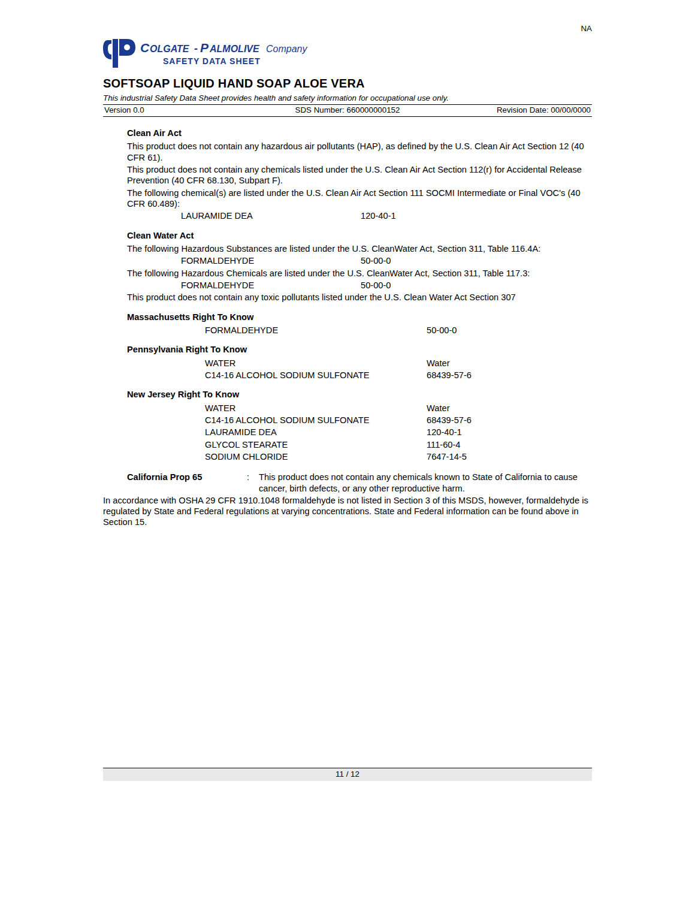NA
C OLGATE - P ALMOLIVE Company SAFETY DATA SHEET
SOFTSOAP LIQUID HAND SOAP ALOE VERA
This industrial Safety Data Sheet provides health and safety information for occupational use only.
| Version 0.0 | SDS Number: 660000000152 | Revision Date: 00/00/0000 |
Clean Air Act
This product does not contain any hazardous air pollutants (HAP), as defined by the U.S. Clean Air Act Section 12 (40 CFR 61).
This product does not contain any chemicals listed under the U.S. Clean Air Act Section 112(r) for Accidental Release Prevention (40 CFR 68.130, Subpart F).
The following chemical(s) are listed under the U.S. Clean Air Act Section 111 SOCMI Intermediate or Final VOC's (40 CFR 60.489):
LAURAMIDE DEA 120-40-1
Clean Water Act
The following Hazardous Substances are listed under the U.S. CleanWater Act, Section 311, Table 116.4A:
FORMALDEHYDE 50-00-0
The following Hazardous Chemicals are listed under the U.S. CleanWater Act, Section 311, Table 117.3:
FORMALDEHYDE 50-00-0
This product does not contain any toxic pollutants listed under the U.S. Clean Water Act Section 307
Massachusetts Right To Know
FORMALDEHYDE 50-00-0
Pennsylvania Right To Know
WATER Water
C14-16 ALCOHOL SODIUM SULFONATE 68439-57-6
New Jersey Right To Know
WATER Water
C14-16 ALCOHOL SODIUM SULFONATE 68439-57-6
LAURAMIDE DEA 120-40-1
GLYCOL STEARATE 111-60-4
SODIUM CHLORIDE 7647-14-5
California Prop 65
:
This product does not contain any chemicals known to State of California to cause cancer, birth defects, or any other reproductive harm.
In accordance with OSHA 29 CFR 1910.1048 formaldehyde is not listed in Section 3 of this MSDS, however, formaldehyde is regulated by State and Federal regulations at varying concentrations. State and Federal information can be found above in Section 15.
11 / 12